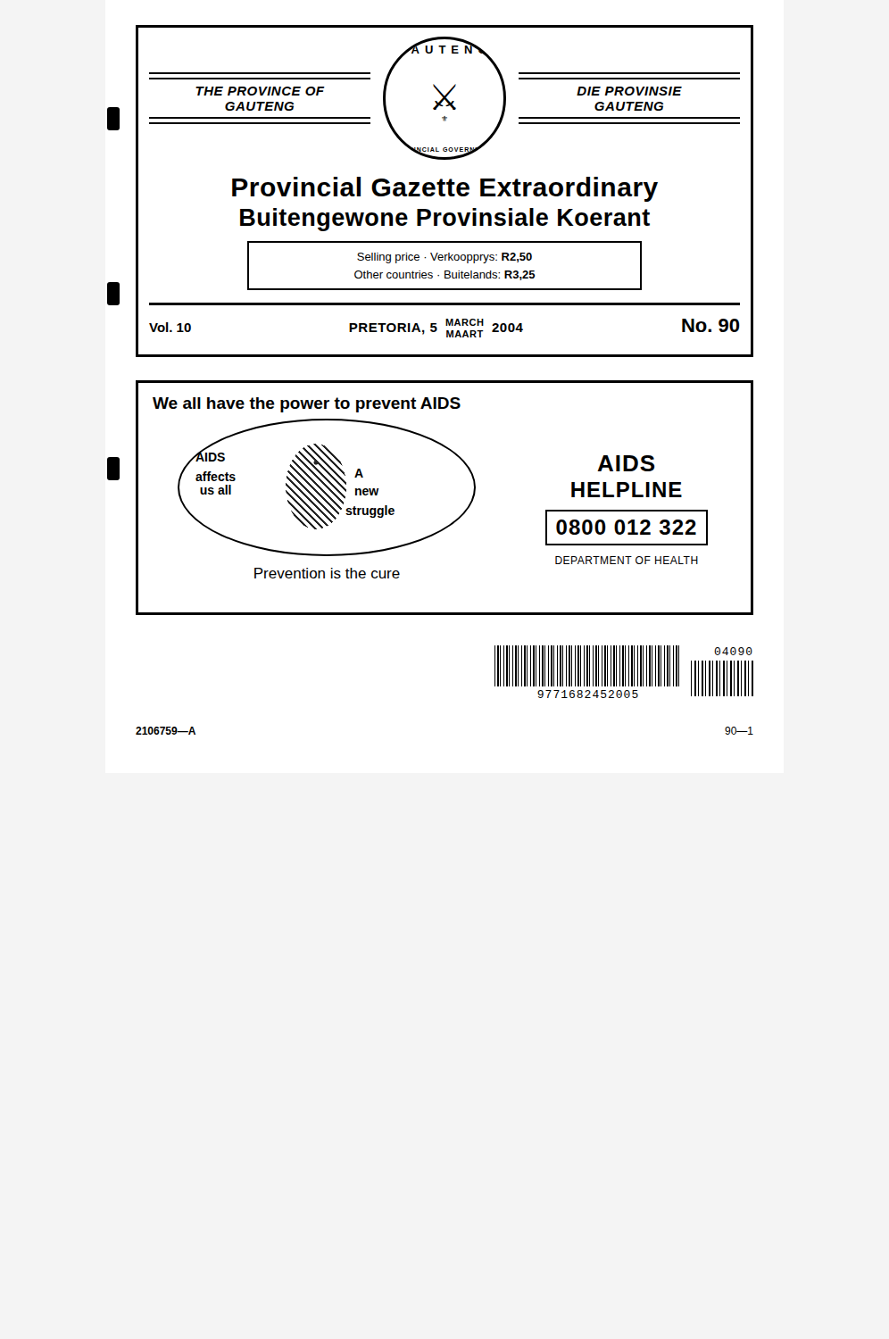The Province of
Gauteng
GAUTENG
⚔⚜
PROVINCIAL GOVERNMENT
Die Provinsie
Gauteng
Provincial Gazette Extraordinary
Buitengewone Provinsiale Koerant
Selling price · Verkoopprys: R2,50
Other countries · Buitelands: R3,25
Vol. 10
PRETORIA, 5 MARCH
MAART 2004
No. 90
We all have the power to prevent AIDS
AIDS affects
us all A new struggle
Prevention is the cure
AIDS
HELPLINE
0800 012 322
DEPARTMENT OF HEALTH
9771682452005
04090
2106759—A
90—1